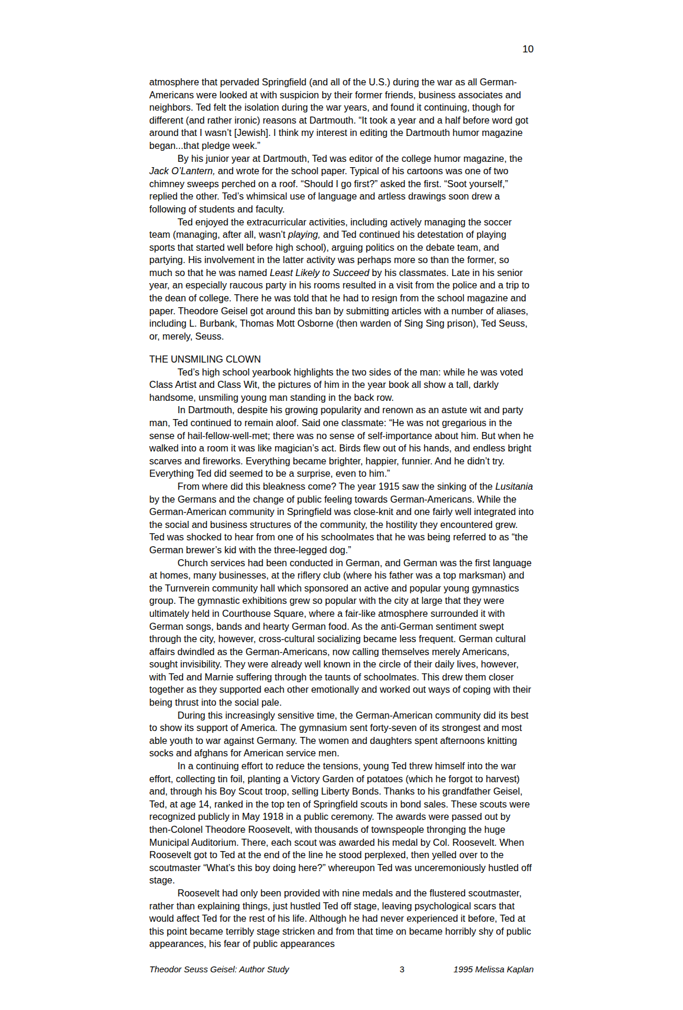10
atmosphere that pervaded Springfield (and all of the U.S.) during the war as all German-Americans were looked at with suspicion by their former friends, business associates and neighbors. Ted felt the isolation during the war years, and found it continuing, though for different (and rather ironic) reasons at Dartmouth. “It took a year and a half before word got around that I wasn’t [Jewish]. I think my interest in editing the Dartmouth humor magazine began...that pledge week.”
By his junior year at Dartmouth, Ted was editor of the college humor magazine, the Jack O’Lantern, and wrote for the school paper. Typical of his cartoons was one of two chimney sweeps perched on a roof. “Should I go first?” asked the first. “Soot yourself,” replied the other. Ted’s whimsical use of language and artless drawings soon drew a following of students and faculty.
Ted enjoyed the extracurricular activities, including actively managing the soccer team (managing, after all, wasn’t playing, and Ted continued his detestation of playing sports that started well before high school), arguing politics on the debate team, and partying. His involvement in the latter activity was perhaps more so than the former, so much so that he was named Least Likely to Succeed by his classmates. Late in his senior year, an especially raucous party in his rooms resulted in a visit from the police and a trip to the dean of college. There he was told that he had to resign from the school magazine and paper. Theodore Geisel got around this ban by submitting articles with a number of aliases, including L. Burbank, Thomas Mott Osborne (then warden of Sing Sing prison), Ted Seuss, or, merely, Seuss.
The Unsmiling Clown
Ted’s high school yearbook highlights the two sides of the man: while he was voted Class Artist and Class Wit, the pictures of him in the year book all show a tall, darkly handsome, unsmiling young man standing in the back row.
In Dartmouth, despite his growing popularity and renown as an astute wit and party man, Ted continued to remain aloof. Said one classmate: “He was not gregarious in the sense of hail-fellow-well-met; there was no sense of self-importance about him. But when he walked into a room it was like magician’s act. Birds flew out of his hands, and endless bright scarves and fireworks. Everything became brighter, happier, funnier. And he didn’t try. Everything Ted did seemed to be a surprise, even to him.”
From where did this bleakness come? The year 1915 saw the sinking of the Lusitania by the Germans and the change of public feeling towards German-Americans. While the German-American community in Springfield was close-knit and one fairly well integrated into the social and business structures of the community, the hostility they encountered grew. Ted was shocked to hear from one of his schoolmates that he was being referred to as “the German brewer’s kid with the three-legged dog.”
Church services had been conducted in German, and German was the first language at homes, many businesses, at the riflery club (where his father was a top marksman) and the Turnverein community hall which sponsored an active and popular young gymnastics group. The gymnastic exhibitions grew so popular with the city at large that they were ultimately held in Courthouse Square, where a fair-like atmosphere surrounded it with German songs, bands and hearty German food. As the anti-German sentiment swept through the city, however, cross-cultural socializing became less frequent. German cultural affairs dwindled as the German-Americans, now calling themselves merely Americans, sought invisibility. They were already well known in the circle of their daily lives, however, with Ted and Marnie suffering through the taunts of schoolmates. This drew them closer together as they supported each other emotionally and worked out ways of coping with their being thrust into the social pale.
During this increasingly sensitive time, the German-American community did its best to show its support of America. The gymnasium sent forty-seven of its strongest and most able youth to war against Germany. The women and daughters spent afternoons knitting socks and afghans for American service men.
In a continuing effort to reduce the tensions, young Ted threw himself into the war effort, collecting tin foil, planting a Victory Garden of potatoes (which he forgot to harvest) and, through his Boy Scout troop, selling Liberty Bonds. Thanks to his grandfather Geisel, Ted, at age 14, ranked in the top ten of Springfield scouts in bond sales. These scouts were recognized publicly in May 1918 in a public ceremony. The awards were passed out by then-Colonel Theodore Roosevelt, with thousands of townspeople thronging the huge Municipal Auditorium. There, each scout was awarded his medal by Col. Roosevelt. When Roosevelt got to Ted at the end of the line he stood perplexed, then yelled over to the scoutmaster “What’s this boy doing here?” whereupon Ted was unceremoniously hustled off stage.
Roosevelt had only been provided with nine medals and the flustered scoutmaster, rather than explaining things, just hustled Ted off stage, leaving psychological scars that would affect Ted for the rest of his life. Although he had never experienced it before, Ted at this point became terribly stage stricken and from that time on became horribly shy of public appearances, his fear of public appearances
Theodor Seuss Geisel: Author Study 3 1995 Melissa Kaplan